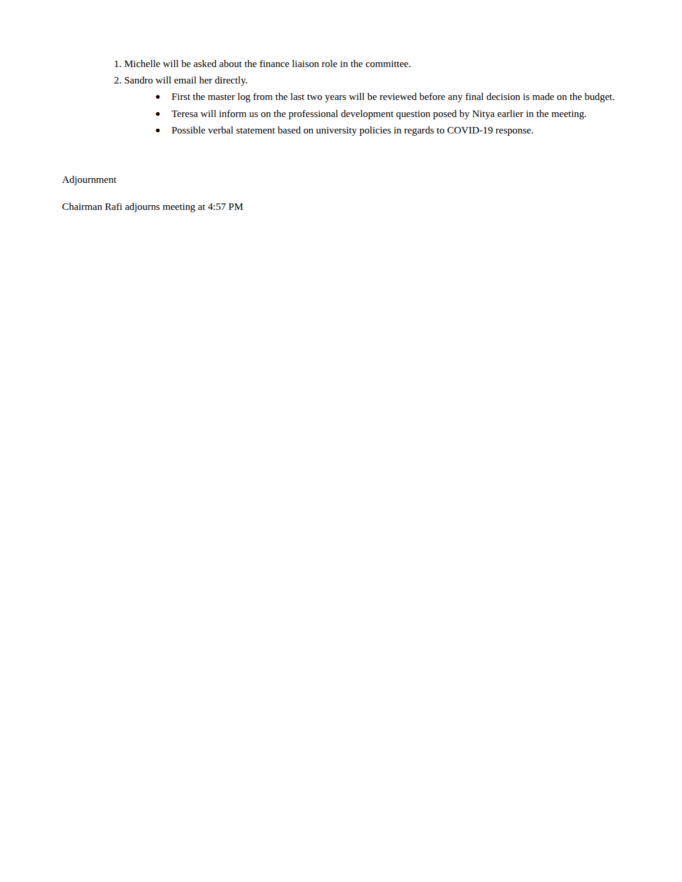Michelle will be asked about the finance liaison role in the committee.
Sandro will email her directly.
First the master log from the last two years will be reviewed before any final decision is made on the budget.
Teresa will inform us on the professional development question posed by Nitya earlier in the meeting.
Possible verbal statement based on university policies in regards to COVID-19 response.
Adjournment
Chairman Rafi adjourns meeting at 4:57 PM